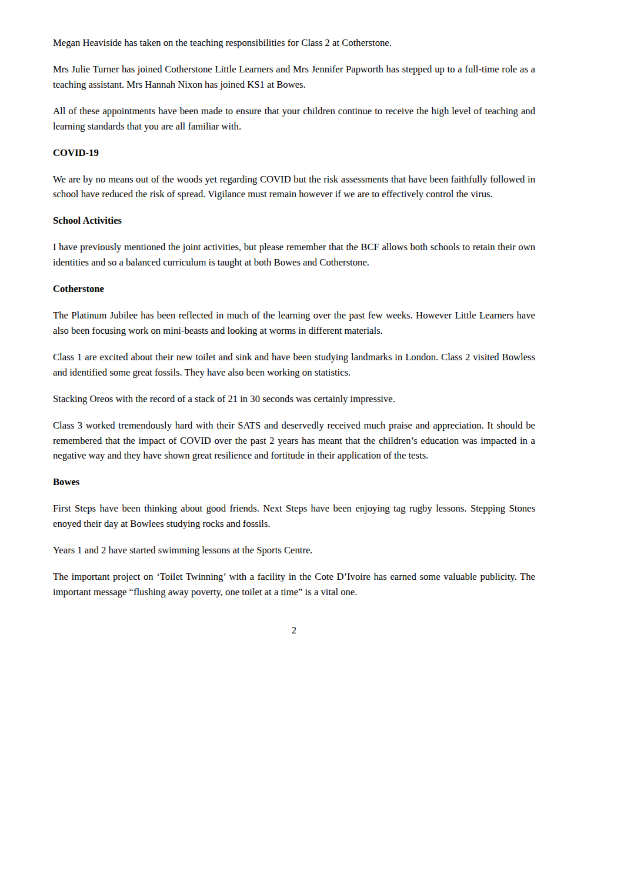Megan Heaviside has taken on the teaching responsibilities for Class 2 at Cotherstone.
Mrs Julie Turner has joined Cotherstone Little Learners and Mrs Jennifer Papworth has stepped up to a full-time role as a teaching assistant. Mrs Hannah Nixon has joined KS1 at Bowes.
All of these appointments have been made to ensure that your children continue to receive the high level of teaching and learning standards that you are all familiar with.
COVID-19
We are by no means out of the woods yet regarding COVID but the risk assessments that have been faithfully followed in school have reduced the risk of spread. Vigilance must remain however if we are to effectively control the virus.
School Activities
I have previously mentioned the joint activities, but please remember that the BCF allows both schools to retain their own identities and so a balanced curriculum is taught at both Bowes and Cotherstone.
Cotherstone
The Platinum Jubilee has been reflected in much of the learning over the past few weeks. However Little Learners have also been focusing work on mini-beasts and looking at worms in different materials.
Class 1 are excited about their new toilet and sink and have been studying landmarks in London. Class 2 visited Bowless and identified some great fossils. They have also been working on statistics.
Stacking Oreos with the record of a stack of 21 in 30 seconds was certainly impressive.
Class 3 worked tremendously hard with their SATS and deservedly received much praise and appreciation. It should be remembered that the impact of COVID over the past 2 years has meant that the children’s education was impacted in a negative way and they have shown great resilience and fortitude in their application of the tests.
Bowes
First Steps have been thinking about good friends. Next Steps have been enjoying tag rugby lessons. Stepping Stones enoyed their day at Bowlees studying rocks and fossils.
Years 1 and 2 have started swimming lessons at the Sports Centre.
The important project on ‘Toilet Twinning’ with a facility in the Cote D’Ivoire has earned some valuable publicity. The important message “flushing away poverty, one toilet at a time” is a vital one.
2